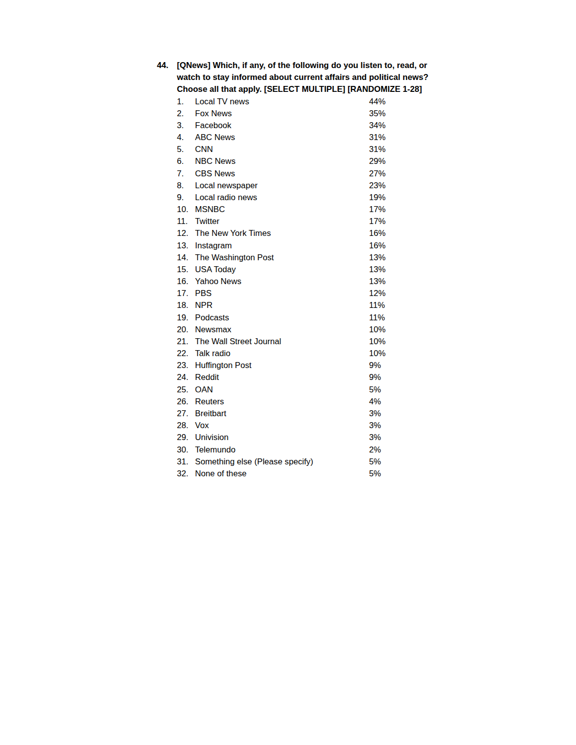44.
[QNews] Which, if any, of the following do you listen to, read, or watch to stay informed about current affairs and political news? Choose all that apply. [SELECT MULTIPLE] [RANDOMIZE 1-28]
1. Local TV news 44%
2. Fox News 35%
3. Facebook 34%
4. ABC News 31%
5. CNN 31%
6. NBC News 29%
7. CBS News 27%
8. Local newspaper 23%
9. Local radio news 19%
10. MSNBC 17%
11. Twitter 17%
12. The New York Times 16%
13. Instagram 16%
14. The Washington Post 13%
15. USA Today 13%
16. Yahoo News 13%
17. PBS 12%
18. NPR 11%
19. Podcasts 11%
20. Newsmax 10%
21. The Wall Street Journal 10%
22. Talk radio 10%
23. Huffington Post 9%
24. Reddit 9%
25. OAN 5%
26. Reuters 4%
27. Breitbart 3%
28. Vox 3%
29. Univision 3%
30. Telemundo 2%
31. Something else (Please specify) 5%
32. None of these 5%